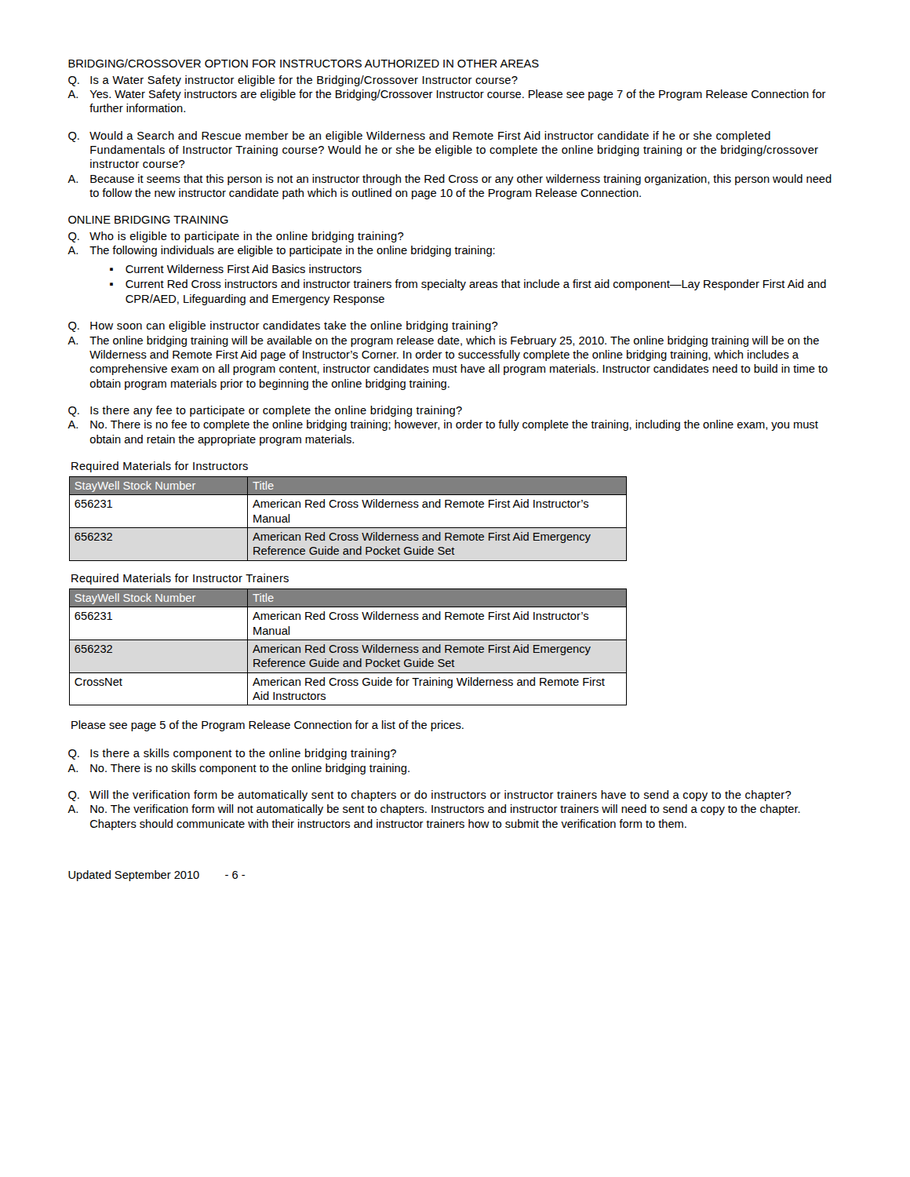BRIDGING/CROSSOVER OPTION FOR INSTRUCTORS AUTHORIZED IN OTHER AREAS
Q. Is a Water Safety instructor eligible for the Bridging/Crossover Instructor course?
A. Yes. Water Safety instructors are eligible for the Bridging/Crossover Instructor course. Please see page 7 of the Program Release Connection for further information.
Q. Would a Search and Rescue member be an eligible Wilderness and Remote First Aid instructor candidate if he or she completed Fundamentals of Instructor Training course? Would he or she be eligible to complete the online bridging training or the bridging/crossover instructor course?
A. Because it seems that this person is not an instructor through the Red Cross or any other wilderness training organization, this person would need to follow the new instructor candidate path which is outlined on page 10 of the Program Release Connection.
ONLINE BRIDGING TRAINING
Q. Who is eligible to participate in the online bridging training?
A. The following individuals are eligible to participate in the online bridging training:
Current Wilderness First Aid Basics instructors
Current Red Cross instructors and instructor trainers from specialty areas that include a first aid component—Lay Responder First Aid and CPR/AED, Lifeguarding and Emergency Response
Q. How soon can eligible instructor candidates take the online bridging training?
A. The online bridging training will be available on the program release date, which is February 25, 2010. The online bridging training will be on the Wilderness and Remote First Aid page of Instructor’s Corner. In order to successfully complete the online bridging training, which includes a comprehensive exam on all program content, instructor candidates must have all program materials. Instructor candidates need to build in time to obtain program materials prior to beginning the online bridging training.
Q. Is there any fee to participate or complete the online bridging training?
A. No. There is no fee to complete the online bridging training; however, in order to fully complete the training, including the online exam, you must obtain and retain the appropriate program materials.
Required Materials for Instructors
| StayWell Stock Number | Title |
| --- | --- |
| 656231 | American Red Cross Wilderness and Remote First Aid Instructor’s Manual |
| 656232 | American Red Cross Wilderness and Remote First Aid Emergency Reference Guide and Pocket Guide Set |
Required Materials for Instructor Trainers
| StayWell Stock Number | Title |
| --- | --- |
| 656231 | American Red Cross Wilderness and Remote First Aid Instructor’s Manual |
| 656232 | American Red Cross Wilderness and Remote First Aid Emergency Reference Guide and Pocket Guide Set |
| CrossNet | American Red Cross Guide for Training Wilderness and Remote First Aid Instructors |
Please see page 5 of the Program Release Connection for a list of the prices.
Q. Is there a skills component to the online bridging training?
A. No. There is no skills component to the online bridging training.
Q. Will the verification form be automatically sent to chapters or do instructors or instructor trainers have to send a copy to the chapter?
A. No. The verification form will not automatically be sent to chapters. Instructors and instructor trainers will need to send a copy to the chapter. Chapters should communicate with their instructors and instructor trainers how to submit the verification form to them.
Updated September 2010 - 6 -